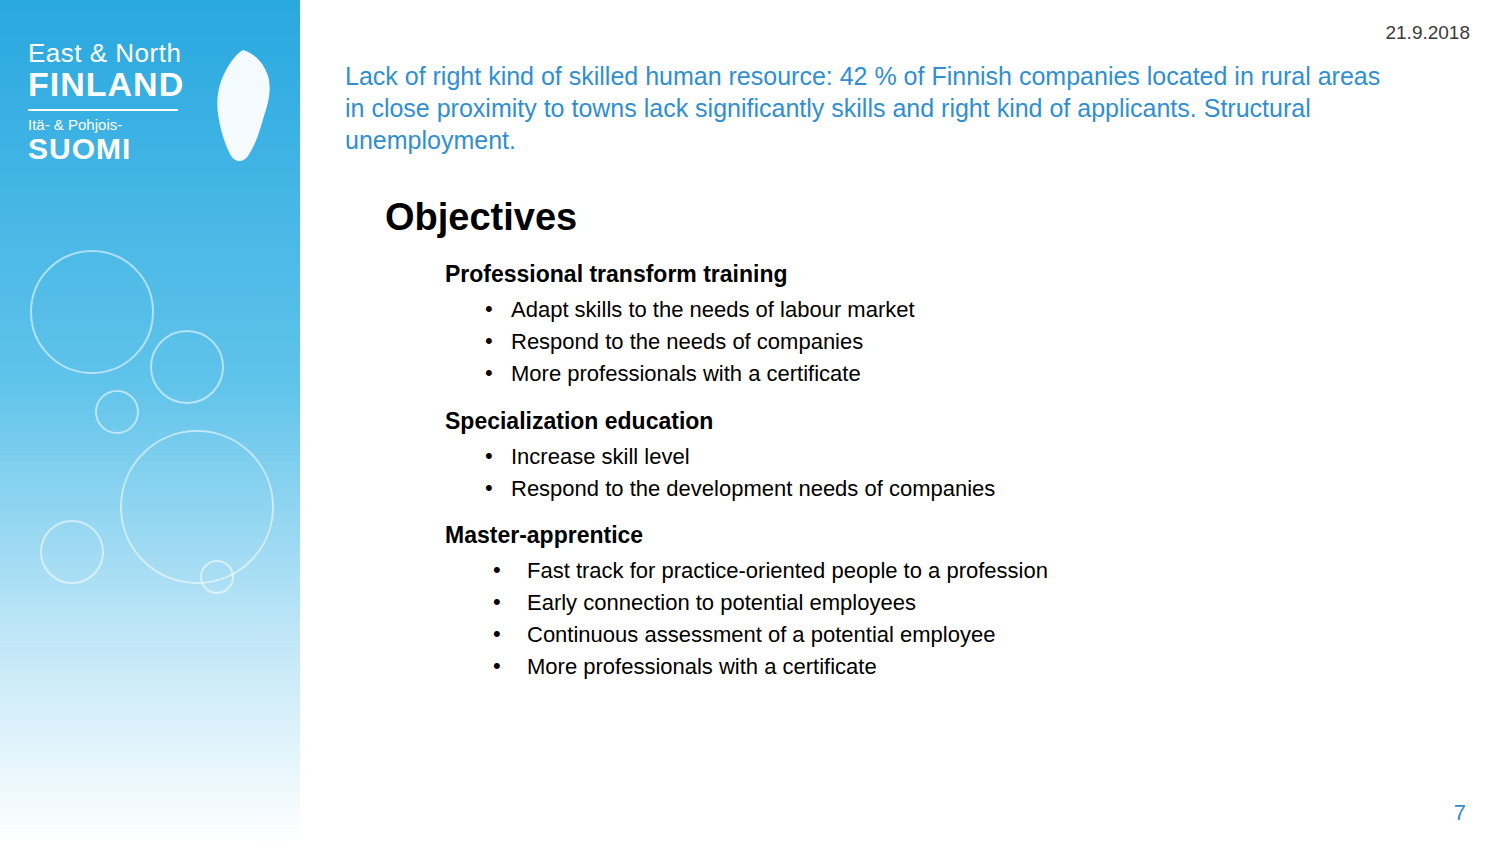East & North
FINLAND
Itä- & Pohjois-
SUOMI
21.9.2018
Lack of right kind of skilled human resource: 42 % of Finnish companies located in rural areas in close proximity to towns lack significantly skills and right kind of applicants. Structural unemployment.
Objectives
Professional transform training
Adapt skills to the needs of labour market
Respond to the needs of companies
More professionals with a certificate
Specialization education
Increase skill level
Respond to the development needs of companies
Master-apprentice
Fast track for practice-oriented people to a profession
Early connection to potential employees
Continuous assessment of a potential employee
More professionals with a certificate
7